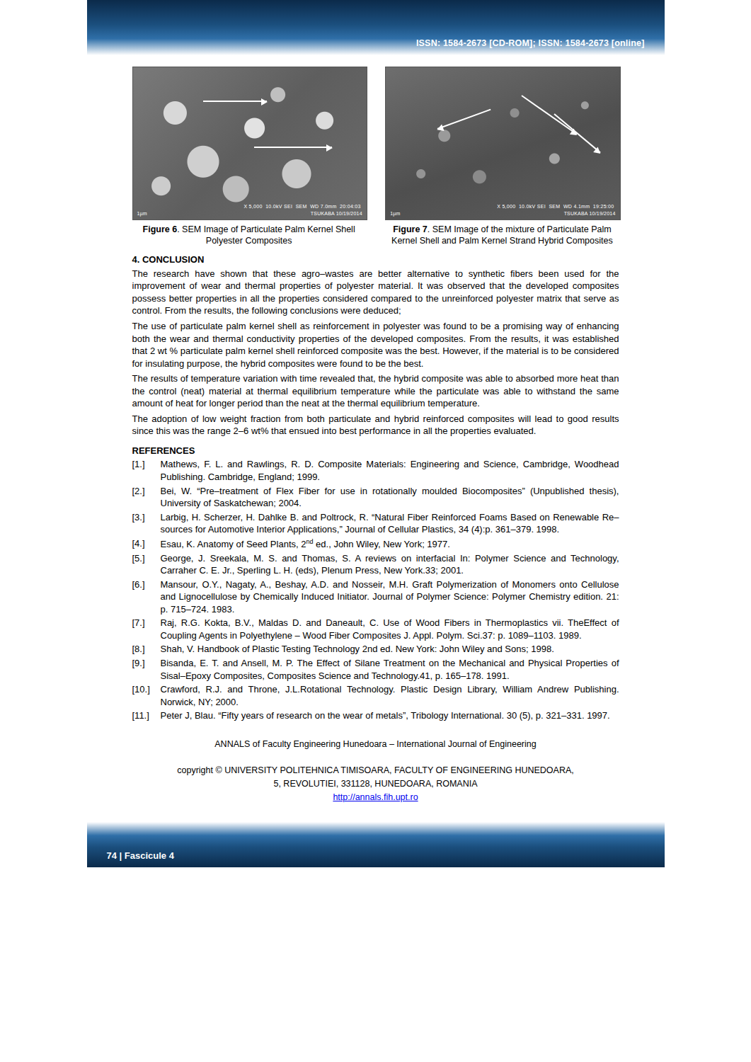ISSN: 1584-2673 [CD-ROM]; ISSN: 1584-2673 [online]
1µm TSUKABA 10/19/2014
X 5,000 10.0kV SEI SEM WD 7.0mm 20:04:03
Figure 6. SEM Image of Particulate Palm Kernel Shell Polyester Composites
1µm TSUKABA 10/19/2014
X 5,000 10.0kV SEI SEM WD 4.1mm 19:25:00
Figure 7. SEM Image of the mixture of Particulate Palm Kernel Shell and Palm Kernel Strand Hybrid Composites
4. CONCLUSION
The research have shown that these agro–wastes are better alternative to synthetic fibers been used for the improvement of wear and thermal properties of polyester material. It was observed that the developed composites possess better properties in all the properties considered compared to the unreinforced polyester matrix that serve as control. From the results, the following conclusions were deduced;
The use of particulate palm kernel shell as reinforcement in polyester was found to be a promising way of enhancing both the wear and thermal conductivity properties of the developed composites. From the results, it was established that 2 wt % particulate palm kernel shell reinforced composite was the best. However, if the material is to be considered for insulating purpose, the hybrid composites were found to be the best.
The results of temperature variation with time revealed that, the hybrid composite was able to absorbed more heat than the control (neat) material at thermal equilibrium temperature while the particulate was able to withstand the same amount of heat for longer period than the neat at the thermal equilibrium temperature.
The adoption of low weight fraction from both particulate and hybrid reinforced composites will lead to good results since this was the range 2–6 wt% that ensued into best performance in all the properties evaluated.
REFERENCES
[1.]
Mathews, F. L. and Rawlings, R. D. Composite Materials: Engineering and Science, Cambridge, Woodhead Publishing. Cambridge, England; 1999.
[2.]
Bei, W. “Pre–treatment of Flex Fiber for use in rotationally moulded Biocomposites” (Unpublished thesis), University of Saskatchewan; 2004.
[3.]
Larbig, H. Scherzer, H. Dahlke B. and Poltrock, R. “Natural Fiber Reinforced Foams Based on Renewable Re–sources for Automotive Interior Applications,” Journal of Cellular Plastics, 34 (4):p. 361–379. 1998.
[4.]
Esau, K. Anatomy of Seed Plants, 2nd ed., John Wiley, New York; 1977.
[5.]
George, J. Sreekala, M. S. and Thomas, S. A reviews on interfacial In: Polymer Science and Technology, Carraher C. E. Jr., Sperling L. H. (eds), Plenum Press, New York.33; 2001.
[6.]
Mansour, O.Y., Nagaty, A., Beshay, A.D. and Nosseir, M.H. Graft Polymerization of Monomers onto Cellulose and Lignocellulose by Chemically Induced Initiator. Journal of Polymer Science: Polymer Chemistry edition. 21: p. 715–724. 1983.
[7.]
Raj, R.G. Kokta, B.V., Maldas D. and Daneault, C. Use of Wood Fibers in Thermoplastics vii. TheEffect of Coupling Agents in Polyethylene – Wood Fiber Composites J. Appl. Polym. Sci.37: p. 1089–1103. 1989.
[8.]
Shah, V. Handbook of Plastic Testing Technology 2nd ed. New York: John Wiley and Sons; 1998.
[9.]
Bisanda, E. T. and Ansell, M. P. The Effect of Silane Treatment on the Mechanical and Physical Properties of Sisal–Epoxy Composites, Composites Science and Technology.41, p. 165–178. 1991.
[10.]
Crawford, R.J. and Throne, J.L.Rotational Technology. Plastic Design Library, William Andrew Publishing. Norwick, NY; 2000.
[11.]
Peter J, Blau. “Fifty years of research on the wear of metals”, Tribology International. 30 (5), p. 321–331. 1997.
ANNALS of Faculty Engineering Hunedoara – International Journal of Engineering
copyright © UNIVERSITY POLITEHNICA TIMISOARA, FACULTY OF ENGINEERING HUNEDOARA,
5, REVOLUTIEI, 331128, HUNEDOARA, ROMANIA
http://annals.fih.upt.ro
74 | Fascicule 4